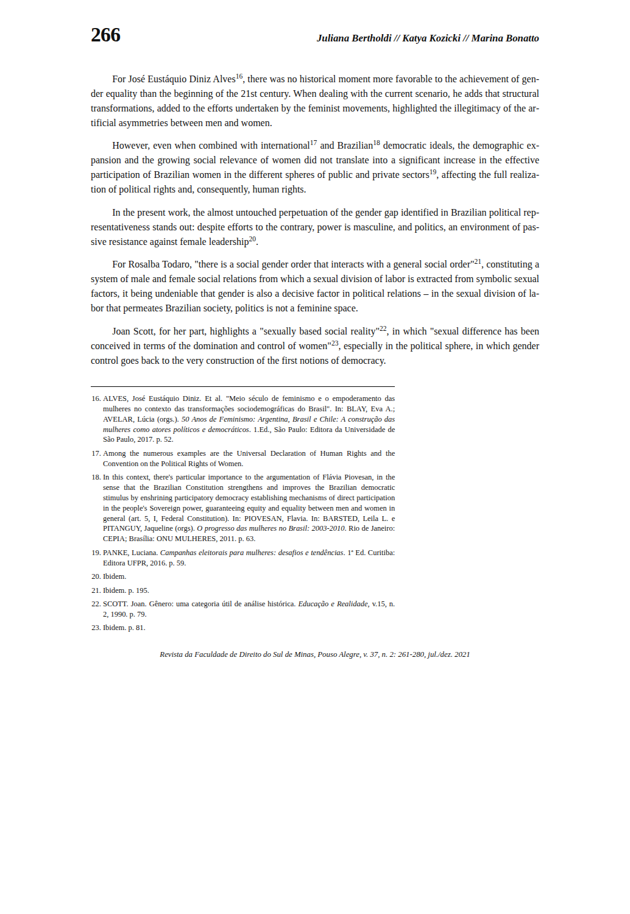266 Juliana Bertholdi // Katya Kozicki // Marina Bonatto
For José Eustáquio Diniz Alves16, there was no historical moment more favorable to the achievement of gender equality than the beginning of the 21st century. When dealing with the current scenario, he adds that structural transformations, added to the efforts undertaken by the feminist movements, highlighted the illegitimacy of the artificial asymmetries between men and women.
However, even when combined with international17 and Brazilian18 democratic ideals, the demographic expansion and the growing social relevance of women did not translate into a significant increase in the effective participation of Brazilian women in the different spheres of public and private sectors19, affecting the full realization of political rights and, consequently, human rights.
In the present work, the almost untouched perpetuation of the gender gap identified in Brazilian political representativeness stands out: despite efforts to the contrary, power is masculine, and politics, an environment of passive resistance against female leadership20.
For Rosalba Todaro, "there is a social gender order that interacts with a general social order"21, constituting a system of male and female social relations from which a sexual division of labor is extracted from symbolic sexual factors, it being undeniable that gender is also a decisive factor in political relations – in the sexual division of labor that permeates Brazilian society, politics is not a feminine space.
Joan Scott, for her part, highlights a "sexually based social reality"22, in which "sexual difference has been conceived in terms of the domination and control of women"23, especially in the political sphere, in which gender control goes back to the very construction of the first notions of democracy.
ALVES, José Eustáquio Diniz. Et al. "Meio século de feminismo e o empoderamento das mulheres no contexto das transformações sociodemográficas do Brasil". In: BLAY, Eva A.; AVELAR, Lúcia (orgs.). 50 Anos de Feminismo: Argentina, Brasil e Chile: A construção das mulheres como atores políticos e democráticos. 1.Ed., São Paulo: Editora da Universidade de São Paulo, 2017. p. 52.
Among the numerous examples are the Universal Declaration of Human Rights and the Convention on the Political Rights of Women.
In this context, there's particular importance to the argumentation of Flávia Piovesan, in the sense that the Brazilian Constitution strengthens and improves the Brazilian democratic stimulus by enshrining participatory democracy establishing mechanisms of direct participation in the people's Sovereign power, guaranteeing equity and equality between men and women in general (art. 5, I, Federal Constitution). In: PIOVESAN, Flavia. In: BARSTED, Leila L. e PITANGUY, Jaqueline (orgs). O progresso das mulheres no Brasil: 2003-2010. Rio de Janeiro: CEPIA; Brasília: ONU MULHERES, 2011. p. 63.
PANKE, Luciana. Campanhas eleitorais para mulheres: desafios e tendências. 1ª Ed. Curitiba: Editora UFPR, 2016. p. 59.
Ibidem.
Ibidem. p. 195.
SCOTT. Joan. Gênero: uma categoria útil de análise histórica. Educação e Realidade, v.15, n. 2, 1990. p. 79.
Ibidem. p. 81.
Revista da Faculdade de Direito do Sul de Minas, Pouso Alegre, v. 37, n. 2: 261-280, jul./dez. 2021